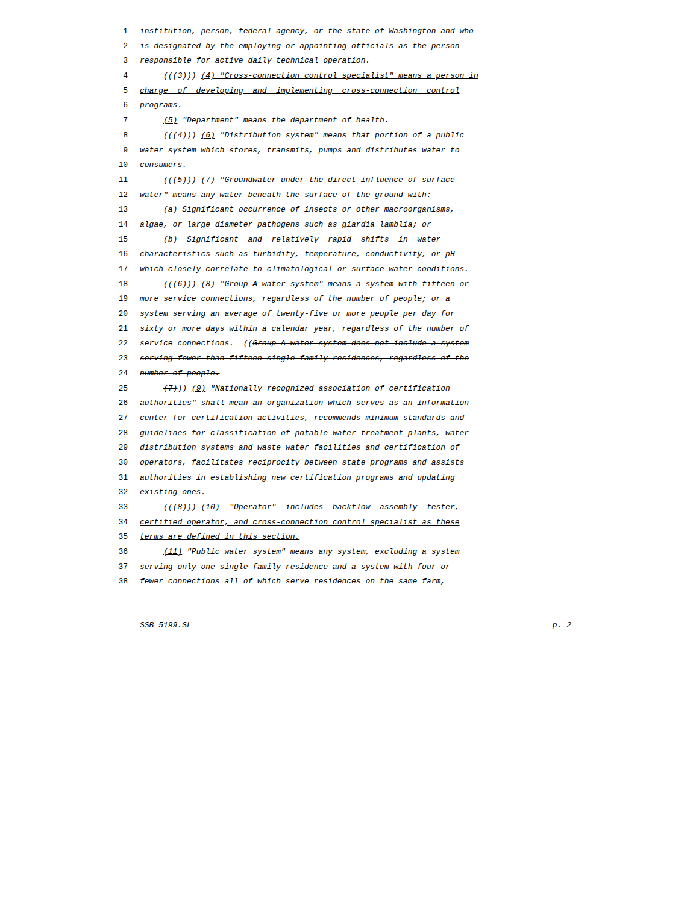institution, person, federal agency, or the state of Washington and who
is designated by the employing or appointing officials as the person
responsible for active daily technical operation.
(((3))) (4) "Cross-connection control specialist" means a person in
charge of developing and implementing cross-connection control
programs.
(5) "Department" means the department of health.
(((4))) (6) "Distribution system" means that portion of a public
water system which stores, transmits, pumps and distributes water to
consumers.
(((5))) (7) "Groundwater under the direct influence of surface
water" means any water beneath the surface of the ground with:
(a) Significant occurrence of insects or other macroorganisms,
algae, or large diameter pathogens such as giardia lamblia; or
(b) Significant and relatively rapid shifts in water
characteristics such as turbidity, temperature, conductivity, or pH
which closely correlate to climatological or surface water conditions.
(((6))) (8) "Group A water system" means a system with fifteen or
more service connections, regardless of the number of people; or a
system serving an average of twenty-five or more people per day for
sixty or more days within a calendar year, regardless of the number of
service connections. ((Group A water system does not include a system
serving fewer than fifteen single-family residences, regardless of the
number of people.
(7))) (9) "Nationally recognized association of certification
authorities" shall mean an organization which serves as an information
center for certification activities, recommends minimum standards and
guidelines for classification of potable water treatment plants, water
distribution systems and waste water facilities and certification of
operators, facilitates reciprocity between state programs and assists
authorities in establishing new certification programs and updating
existing ones.
(((8))) (10) "Operator" includes backflow assembly tester,
certified operator, and cross-connection control specialist as these
terms are defined in this section.
(11) "Public water system" means any system, excluding a system
serving only one single-family residence and a system with four or
fewer connections all of which serve residences on the same farm,
SSB 5199.SL
p. 2